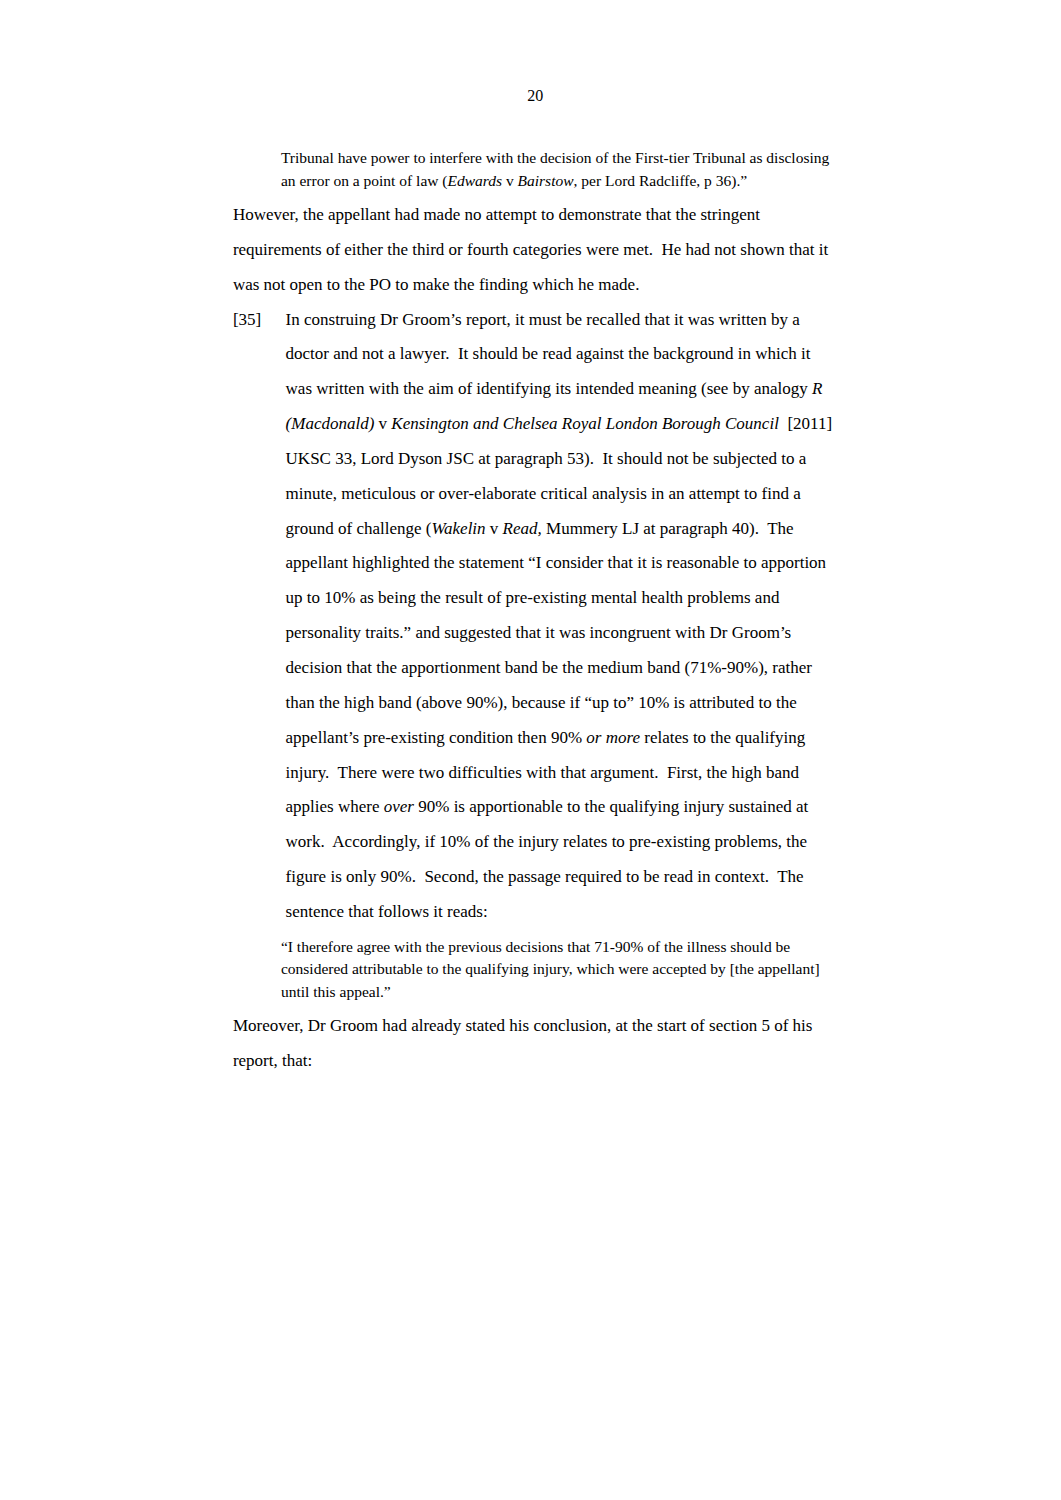20
Tribunal have power to interfere with the decision of the First-tier Tribunal as disclosing an error on a point of law (Edwards v Bairstow, per Lord Radcliffe, p 36).”
However, the appellant had made no attempt to demonstrate that the stringent requirements of either the third or fourth categories were met. He had not shown that it was not open to the PO to make the finding which he made.
[35] In construing Dr Groom’s report, it must be recalled that it was written by a doctor and not a lawyer. It should be read against the background in which it was written with the aim of identifying its intended meaning (see by analogy R (Macdonald) v Kensington and Chelsea Royal London Borough Council [2011] UKSC 33, Lord Dyson JSC at paragraph 53). It should not be subjected to a minute, meticulous or over-elaborate critical analysis in an attempt to find a ground of challenge (Wakelin v Read, Mummery LJ at paragraph 40). The appellant highlighted the statement “I consider that it is reasonable to apportion up to 10% as being the result of pre-existing mental health problems and personality traits.” and suggested that it was incongruent with Dr Groom’s decision that the apportionment band be the medium band (71%-90%), rather than the high band (above 90%), because if “up to” 10% is attributed to the appellant’s pre-existing condition then 90% or more relates to the qualifying injury. There were two difficulties with that argument. First, the high band applies where over 90% is apportionable to the qualifying injury sustained at work. Accordingly, if 10% of the injury relates to pre-existing problems, the figure is only 90%. Second, the passage required to be read in context. The sentence that follows it reads:
“I therefore agree with the previous decisions that 71-90% of the illness should be considered attributable to the qualifying injury, which were accepted by [the appellant] until this appeal.”
Moreover, Dr Groom had already stated his conclusion, at the start of section 5 of his report, that: